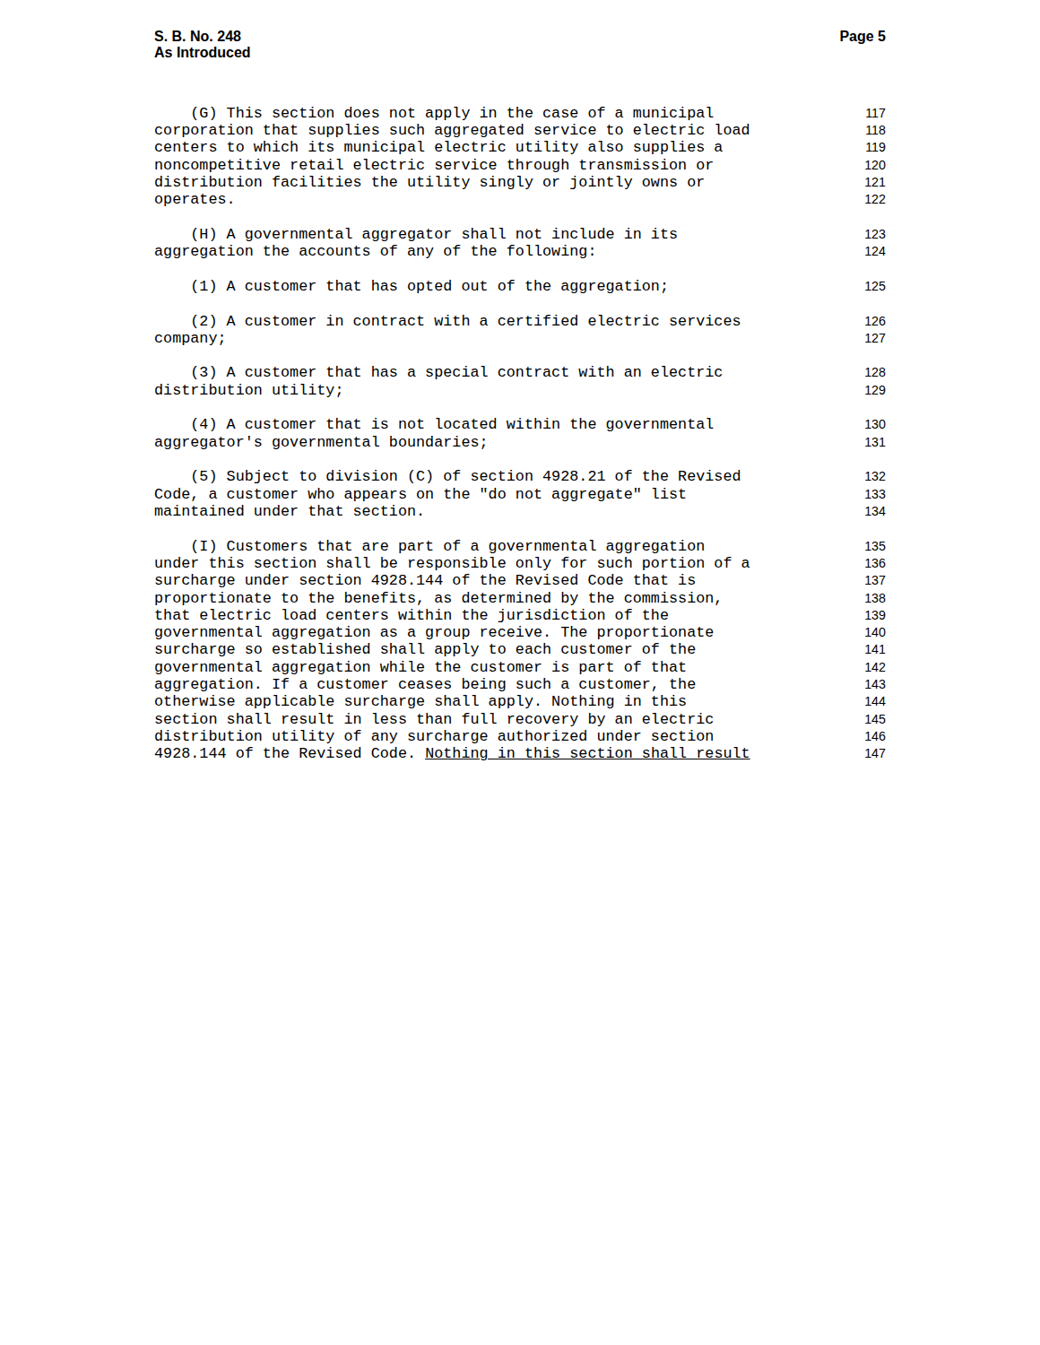S. B. No. 248 As Introduced
Page 5
(G) This section does not apply in the case of a municipal 117
corporation that supplies such aggregated service to electric load 118
centers to which its municipal electric utility also supplies a 119
noncompetitive retail electric service through transmission or 120
distribution facilities the utility singly or jointly owns or 121
operates. 122
(H) A governmental aggregator shall not include in its 123
aggregation the accounts of any of the following: 124
(1) A customer that has opted out of the aggregation; 125
(2) A customer in contract with a certified electric services 126
company; 127
(3) A customer that has a special contract with an electric 128
distribution utility; 129
(4) A customer that is not located within the governmental 130
aggregator's governmental boundaries; 131
(5) Subject to division (C) of section 4928.21 of the Revised 132
Code, a customer who appears on the "do not aggregate" list 133
maintained under that section. 134
(I) Customers that are part of a governmental aggregation 135
under this section shall be responsible only for such portion of a 136
surcharge under section 4928.144 of the Revised Code that is 137
proportionate to the benefits, as determined by the commission, 138
that electric load centers within the jurisdiction of the 139
governmental aggregation as a group receive. The proportionate 140
surcharge so established shall apply to each customer of the 141
governmental aggregation while the customer is part of that 142
aggregation. If a customer ceases being such a customer, the 143
otherwise applicable surcharge shall apply. Nothing in this 144
section shall result in less than full recovery by an electric 145
distribution utility of any surcharge authorized under section 146
4928.144 of the Revised Code. Nothing in this section shall result 147